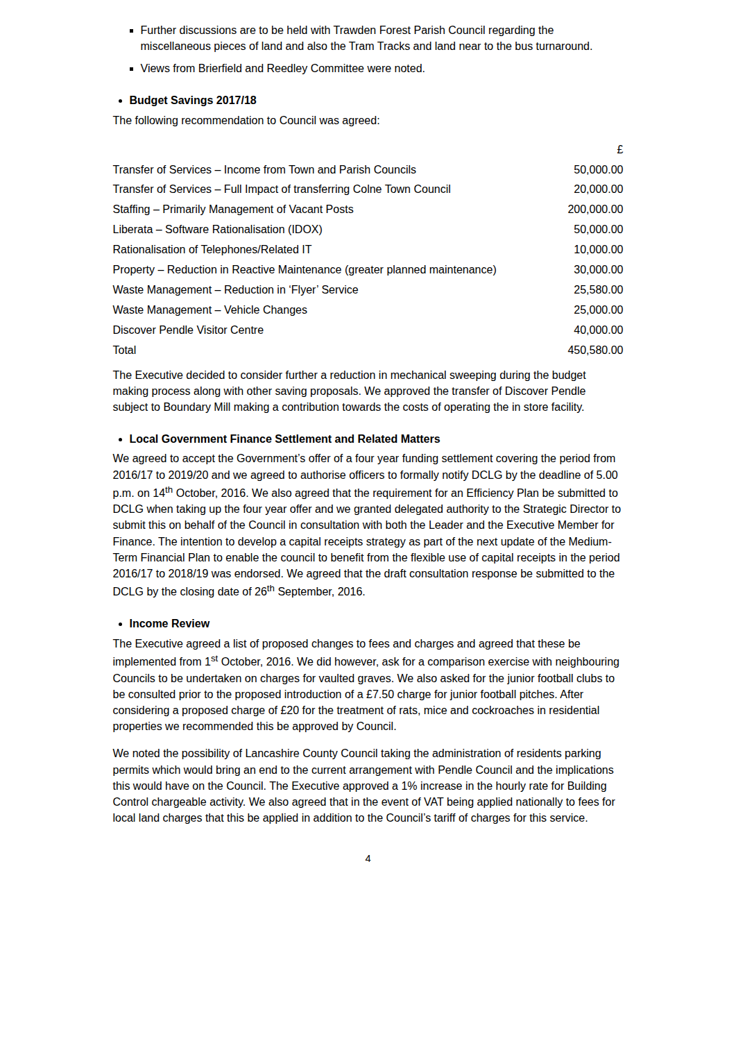Further discussions are to be held with Trawden Forest Parish Council regarding the miscellaneous pieces of land and also the Tram Tracks and land near to the bus turnaround.
Views from Brierfield and Reedley Committee were noted.
Budget Savings 2017/18
The following recommendation to Council was agreed:
| | £ |
| Transfer of Services – Income from Town and Parish Councils | 50,000.00 |
| Transfer of Services – Full Impact of transferring Colne Town Council | 20,000.00 |
| Staffing – Primarily Management of Vacant Posts | 200,000.00 |
| Liberata – Software Rationalisation (IDOX) | 50,000.00 |
| Rationalisation of Telephones/Related IT | 10,000.00 |
| Property – Reduction in Reactive Maintenance (greater planned maintenance) | 30,000.00 |
| Waste Management – Reduction in ‘Flyer’ Service | 25,580.00 |
| Waste Management – Vehicle Changes | 25,000.00 |
| Discover Pendle Visitor Centre | 40,000.00 |
| Total | 450,580.00 |
The Executive decided to consider further a reduction in mechanical sweeping during the budget making process along with other saving proposals. We approved the transfer of Discover Pendle subject to Boundary Mill making a contribution towards the costs of operating the in store facility.
Local Government Finance Settlement and Related Matters
We agreed to accept the Government’s offer of a four year funding settlement covering the period from 2016/17 to 2019/20 and we agreed to authorise officers to formally notify DCLG by the deadline of 5.00 p.m. on 14th October, 2016. We also agreed that the requirement for an Efficiency Plan be submitted to DCLG when taking up the four year offer and we granted delegated authority to the Strategic Director to submit this on behalf of the Council in consultation with both the Leader and the Executive Member for Finance. The intention to develop a capital receipts strategy as part of the next update of the Medium-Term Financial Plan to enable the council to benefit from the flexible use of capital receipts in the period 2016/17 to 2018/19 was endorsed. We agreed that the draft consultation response be submitted to the DCLG by the closing date of 26th September, 2016.
Income Review
The Executive agreed a list of proposed changes to fees and charges and agreed that these be implemented from 1st October, 2016. We did however, ask for a comparison exercise with neighbouring Councils to be undertaken on charges for vaulted graves. We also asked for the junior football clubs to be consulted prior to the proposed introduction of a £7.50 charge for junior football pitches. After considering a proposed charge of £20 for the treatment of rats, mice and cockroaches in residential properties we recommended this be approved by Council.
We noted the possibility of Lancashire County Council taking the administration of residents parking permits which would bring an end to the current arrangement with Pendle Council and the implications this would have on the Council. The Executive approved a 1% increase in the hourly rate for Building Control chargeable activity. We also agreed that in the event of VAT being applied nationally to fees for local land charges that this be applied in addition to the Council’s tariff of charges for this service.
4